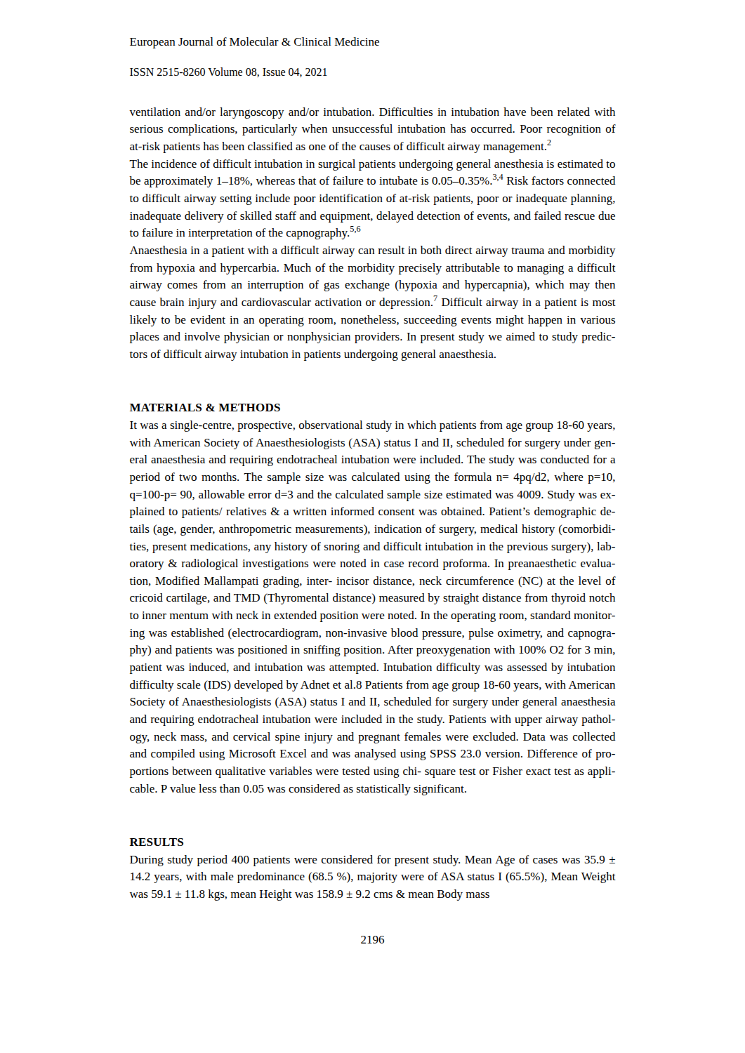European Journal of Molecular & Clinical Medicine
ISSN 2515-8260 Volume 08, Issue 04, 2021
ventilation and/or laryngoscopy and/or intubation. Difficulties in intubation have been related with serious complications, particularly when unsuccessful intubation has occurred. Poor recognition of at-risk patients has been classified as one of the causes of difficult airway management.2
The incidence of difficult intubation in surgical patients undergoing general anesthesia is estimated to be approximately 1–18%, whereas that of failure to intubate is 0.05–0.35%.3,4 Risk factors connected to difficult airway setting include poor identification of at-risk patients, poor or inadequate planning, inadequate delivery of skilled staff and equipment, delayed detection of events, and failed rescue due to failure in interpretation of the capnography.5,6
Anaesthesia in a patient with a difficult airway can result in both direct airway trauma and morbidity from hypoxia and hypercarbia. Much of the morbidity precisely attributable to managing a difficult airway comes from an interruption of gas exchange (hypoxia and hypercapnia), which may then cause brain injury and cardiovascular activation or depression.7 Difficult airway in a patient is most likely to be evident in an operating room, nonetheless, succeeding events might happen in various places and involve physician or nonphysician providers. In present study we aimed to study predictors of difficult airway intubation in patients undergoing general anaesthesia.
Materials & Methods
It was a single-centre, prospective, observational study in which patients from age group 18-60 years, with American Society of Anaesthesiologists (ASA) status I and II, scheduled for surgery under general anaesthesia and requiring endotracheal intubation were included. The study was conducted for a period of two months. The sample size was calculated using the formula n= 4pq/d2, where p=10, q=100-p= 90, allowable error d=3 and the calculated sample size estimated was 4009. Study was explained to patients/ relatives & a written informed consent was obtained. Patient’s demographic details (age, gender, anthropometric measurements), indication of surgery, medical history (comorbidities, present medications, any history of snoring and difficult intubation in the previous surgery), laboratory & radiological investigations were noted in case record proforma. In preanaesthetic evaluation, Modified Mallampati grading, inter‑ incisor distance, neck circumference (NC) at the level of cricoid cartilage, and TMD (Thyromental distance) measured by straight distance from thyroid notch to inner mentum with neck in extended position were noted. In the operating room, standard monitoring was established (electrocardiogram, non-invasive blood pressure, pulse oximetry, and capnography) and patients was positioned in sniffing position. After preoxygenation with 100% O2 for 3 min, patient was induced, and intubation was attempted. Intubation difficulty was assessed by intubation difficulty scale (IDS) developed by Adnet et al.8 Patients from age group 18-60 years, with American Society of Anaesthesiologists (ASA) status I and II, scheduled for surgery under general anaesthesia and requiring endotracheal intubation were included in the study. Patients with upper airway pathology, neck mass, and cervical spine injury and pregnant females were excluded. Data was collected and compiled using Microsoft Excel and was analysed using SPSS 23.0 version. Difference of proportions between qualitative variables were tested using chi- square test or Fisher exact test as applicable. P value less than 0.05 was considered as statistically significant.
Results
During study period 400 patients were considered for present study. Mean Age of cases was 35.9 ± 14.2 years, with male predominance (68.5 %), majority were of ASA status I (65.5%), Mean Weight was 59.1 ± 11.8 kgs, mean Height was 158.9 ± 9.2 cms & mean Body mass
2196